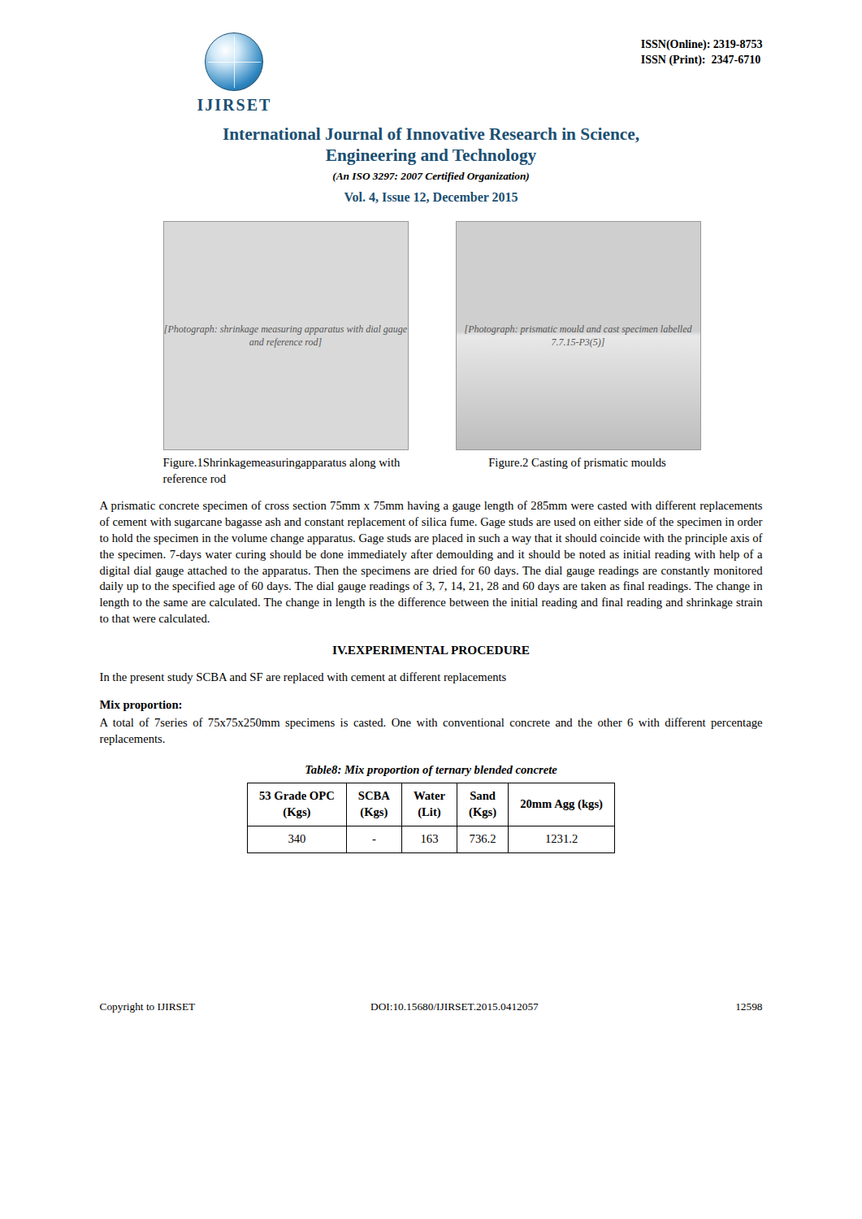IJIRSET
ISSN(Online): 2319-8753
ISSN (Print): 2347-6710
International Journal of Innovative Research in Science,
Engineering and Technology
(An ISO 3297: 2007 Certified Organization)
Vol. 4, Issue 12, December 2015
[Photograph: shrinkage measuring apparatus with dial gauge and reference rod]
Figure.1Shrinkagemeasuringapparatus along with reference rod
[Photograph: prismatic mould and cast specimen labelled 7.7.15-P3(5)]
Figure.2 Casting of prismatic moulds
A prismatic concrete specimen of cross section 75mm x 75mm having a gauge length of 285mm were casted with different replacements of cement with sugarcane bagasse ash and constant replacement of silica fume. Gage studs are used on either side of the specimen in order to hold the specimen in the volume change apparatus. Gage studs are placed in such a way that it should coincide with the principle axis of the specimen. 7-days water curing should be done immediately after demoulding and it should be noted as initial reading with help of a digital dial gauge attached to the apparatus. Then the specimens are dried for 60 days. The dial gauge readings are constantly monitored daily up to the specified age of 60 days. The dial gauge readings of 3, 7, 14, 21, 28 and 60 days are taken as final readings. The change in length to the same are calculated. The change in length is the difference between the initial reading and final reading and shrinkage strain to that were calculated.
IV.EXPERIMENTAL PROCEDURE
In the present study SCBA and SF are replaced with cement at different replacements
Mix proportion:
A total of 7series of 75x75x250mm specimens is casted. One with conventional concrete and the other 6 with different percentage replacements.
Table8: Mix proportion of ternary blended concrete
| 53 Grade OPC (Kgs) | SCBA (Kgs) | Water (Lit) | Sand (Kgs) | 20mm Agg (kgs) |
| --- | --- | --- | --- | --- |
| 340 | - | 163 | 736.2 | 1231.2 |
Copyright to IJIRSET
DOI:10.15680/IJIRSET.2015.0412057
12598